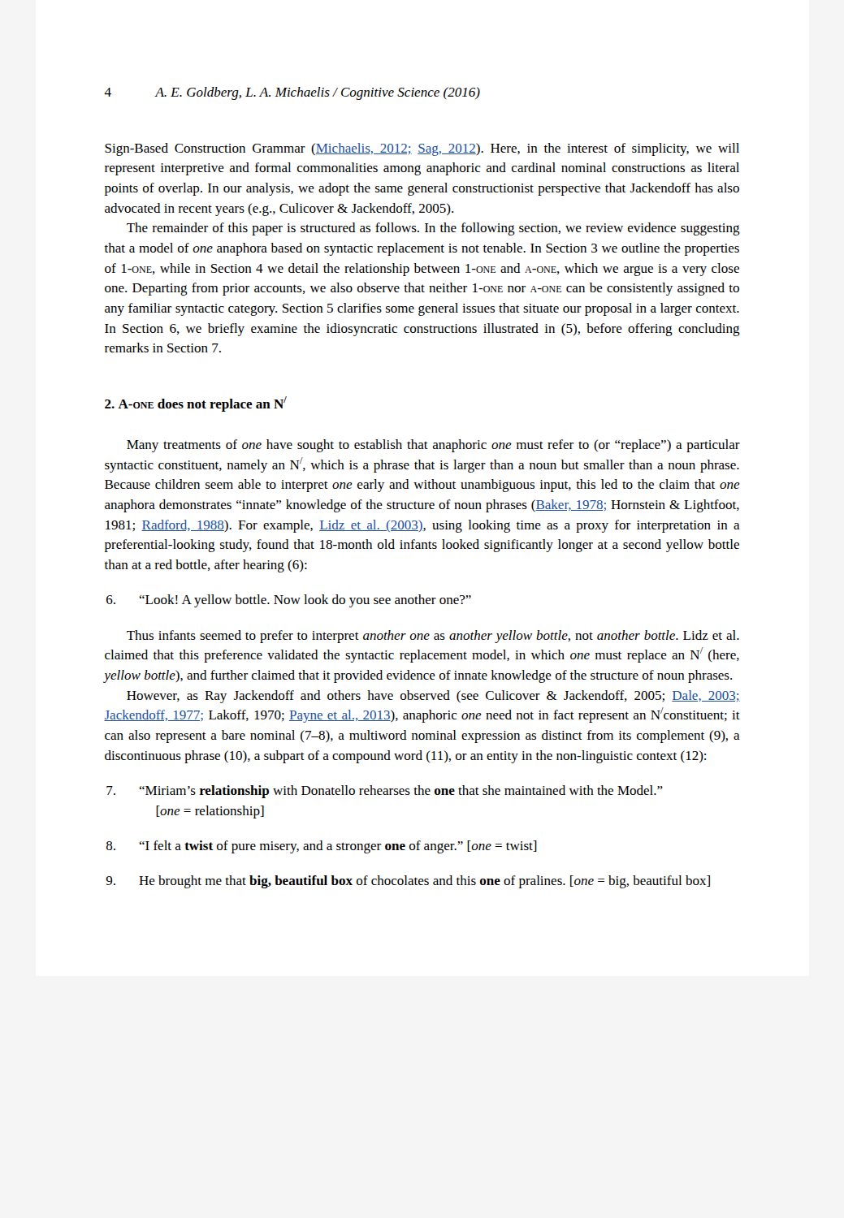4 A. E. Goldberg, L. A. Michaelis / Cognitive Science (2016)
Sign-Based Construction Grammar (Michaelis, 2012; Sag, 2012). Here, in the interest of simplicity, we will represent interpretive and formal commonalities among anaphoric and cardinal nominal constructions as literal points of overlap. In our analysis, we adopt the same general constructionist perspective that Jackendoff has also advocated in recent years (e.g., Culicover & Jackendoff, 2005).
The remainder of this paper is structured as follows. In the following section, we review evidence suggesting that a model of one anaphora based on syntactic replacement is not tenable. In Section 3 we outline the properties of 1-one, while in Section 4 we detail the relationship between 1-one and a-one, which we argue is a very close one. Departing from prior accounts, we also observe that neither 1-one nor a-one can be consistently assigned to any familiar syntactic category. Section 5 clarifies some general issues that situate our proposal in a larger context. In Section 6, we briefly examine the idiosyncratic constructions illustrated in (5), before offering concluding remarks in Section 7.
2. A-one does not replace an N/
Many treatments of one have sought to establish that anaphoric one must refer to (or “replace”) a particular syntactic constituent, namely an N/, which is a phrase that is larger than a noun but smaller than a noun phrase. Because children seem able to interpret one early and without unambiguous input, this led to the claim that one anaphora demonstrates “innate” knowledge of the structure of noun phrases (Baker, 1978; Hornstein & Lightfoot, 1981; Radford, 1988). For example, Lidz et al. (2003), using looking time as a proxy for interpretation in a preferential-looking study, found that 18-month old infants looked significantly longer at a second yellow bottle than at a red bottle, after hearing (6):
6. “Look! A yellow bottle. Now look do you see another one?”
Thus infants seemed to prefer to interpret another one as another yellow bottle, not another bottle. Lidz et al. claimed that this preference validated the syntactic replacement model, in which one must replace an N/ (here, yellow bottle), and further claimed that it provided evidence of innate knowledge of the structure of noun phrases.
However, as Ray Jackendoff and others have observed (see Culicover & Jackendoff, 2005; Dale, 2003; Jackendoff, 1977; Lakoff, 1970; Payne et al., 2013), anaphoric one need not in fact represent an N/constituent; it can also represent a bare nominal (7–8), a multiword nominal expression as distinct from its complement (9), a discontinuous phrase (10), a subpart of a compound word (11), or an entity in the non-linguistic context (12):
7. “Miriam’s relationship with Donatello rehearses the one that she maintained with the Model.” [one = relationship]
8. “I felt a twist of pure misery, and a stronger one of anger.” [one = twist]
9. He brought me that big, beautiful box of chocolates and this one of pralines. [one = big, beautiful box]